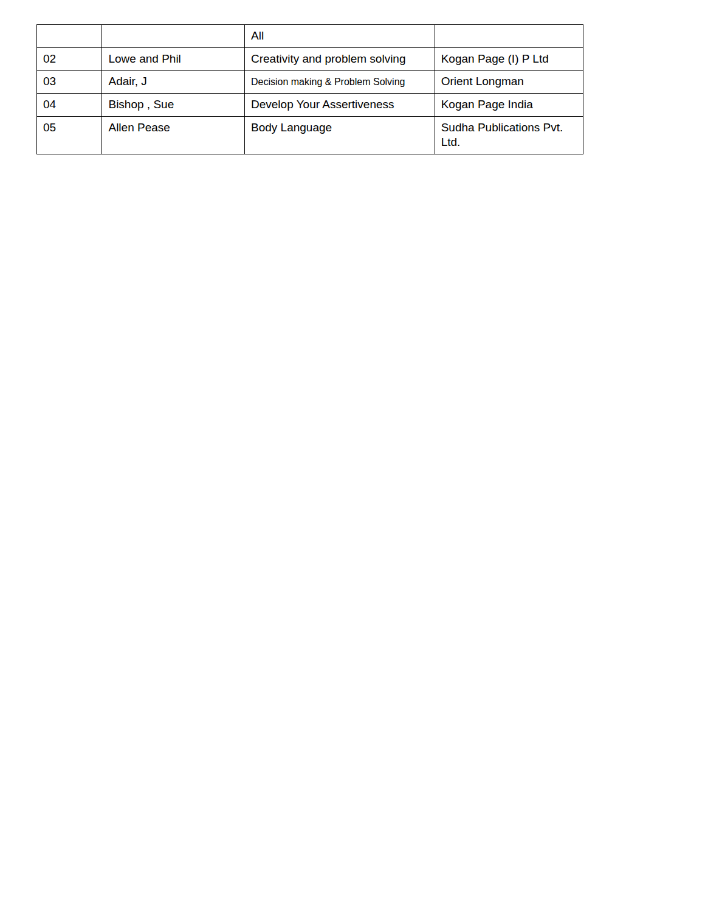| | | All | |
| 02 | Lowe and Phil | Creativity and problem solving | Kogan Page (I) P Ltd |
| 03 | Adair, J | Decision making & Problem Solving | Orient Longman |
| 04 | Bishop , Sue | Develop Your Assertiveness | Kogan Page India |
| 05 | Allen Pease | Body Language | Sudha Publications Pvt. Ltd. |